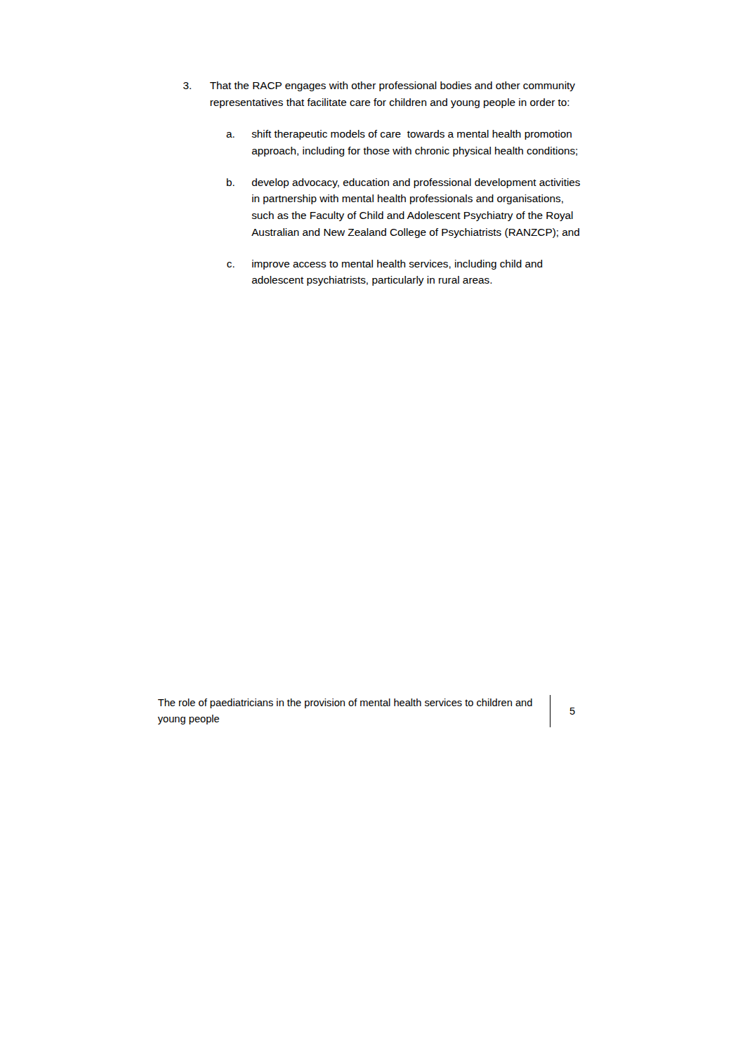That the RACP engages with other professional bodies and other community representatives that facilitate care for children and young people in order to:
shift therapeutic models of care towards a mental health promotion approach, including for those with chronic physical health conditions;
develop advocacy, education and professional development activities in partnership with mental health professionals and organisations, such as the Faculty of Child and Adolescent Psychiatry of the Royal Australian and New Zealand College of Psychiatrists (RANZCP); and
improve access to mental health services, including child and adolescent psychiatrists, particularly in rural areas.
The role of paediatricians in the provision of mental health services to children and young people
5